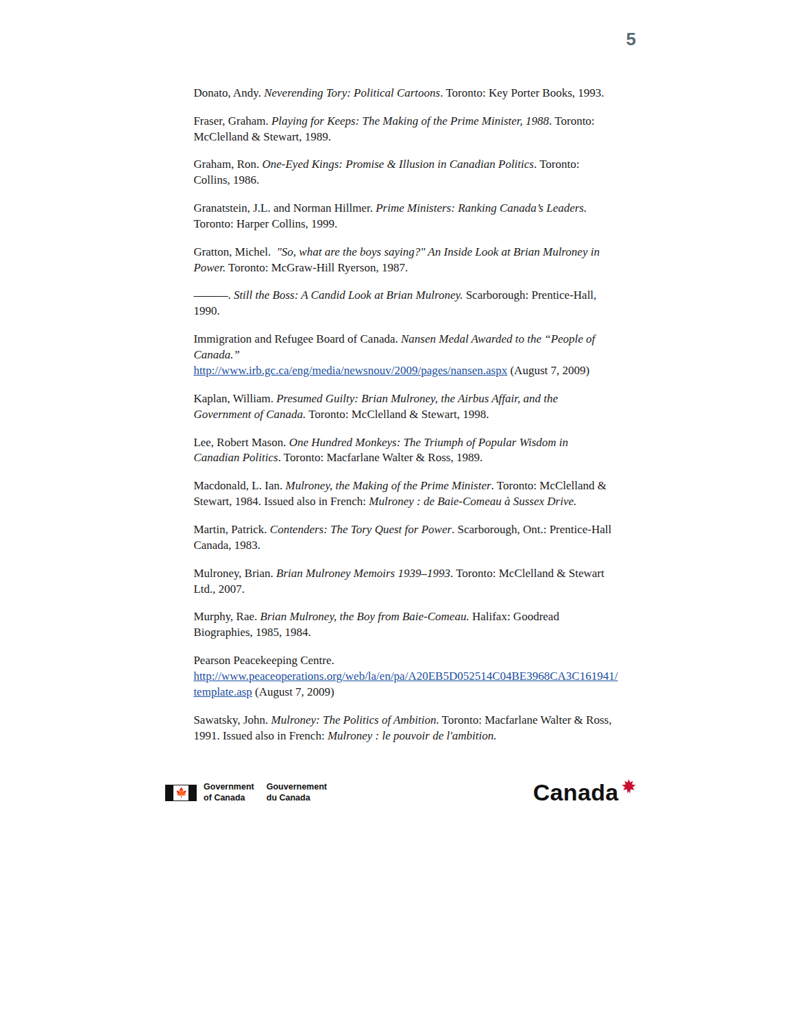5
Donato, Andy. Neverending Tory: Political Cartoons. Toronto: Key Porter Books, 1993.
Fraser, Graham. Playing for Keeps: The Making of the Prime Minister, 1988. Toronto: McClelland & Stewart, 1989.
Graham, Ron. One-Eyed Kings: Promise & Illusion in Canadian Politics. Toronto: Collins, 1986.
Granatstein, J.L. and Norman Hillmer. Prime Ministers: Ranking Canada’s Leaders. Toronto: Harper Collins, 1999.
Gratton, Michel. "So, what are the boys saying?" An Inside Look at Brian Mulroney in Power. Toronto: McGraw-Hill Ryerson, 1987.
———. Still the Boss: A Candid Look at Brian Mulroney. Scarborough: Prentice-Hall, 1990.
Immigration and Refugee Board of Canada. Nansen Medal Awarded to the “People of Canada.”
http://www.irb.gc.ca/eng/media/newsnouv/2009/pages/nansen.aspx (August 7, 2009)
Kaplan, William. Presumed Guilty: Brian Mulroney, the Airbus Affair, and the Government of Canada. Toronto: McClelland & Stewart, 1998.
Lee, Robert Mason. One Hundred Monkeys: The Triumph of Popular Wisdom in Canadian Politics. Toronto: Macfarlane Walter & Ross, 1989.
Macdonald, L. Ian. Mulroney, the Making of the Prime Minister. Toronto: McClelland & Stewart, 1984. Issued also in French: Mulroney : de Baie-Comeau à Sussex Drive.
Martin, Patrick. Contenders: The Tory Quest for Power. Scarborough, Ont.: Prentice-Hall Canada, 1983.
Mulroney, Brian. Brian Mulroney Memoirs 1939–1993. Toronto: McClelland & Stewart Ltd., 2007.
Murphy, Rae. Brian Mulroney, the Boy from Baie-Comeau. Halifax: Goodread Biographies, 1985, 1984.
Pearson Peacekeeping Centre.
http://www.peaceoperations.org/web/la/en/pa/A20EB5D052514C04BE3968CA3C161941/
template.asp (August 7, 2009)
Sawatsky, John. Mulroney: The Politics of Ambition. Toronto: Macfarlane Walter & Ross, 1991. Issued also in French: Mulroney : le pouvoir de l'ambition.
🍁
Government
of Canada
Gouvernement
du Canada
Canada